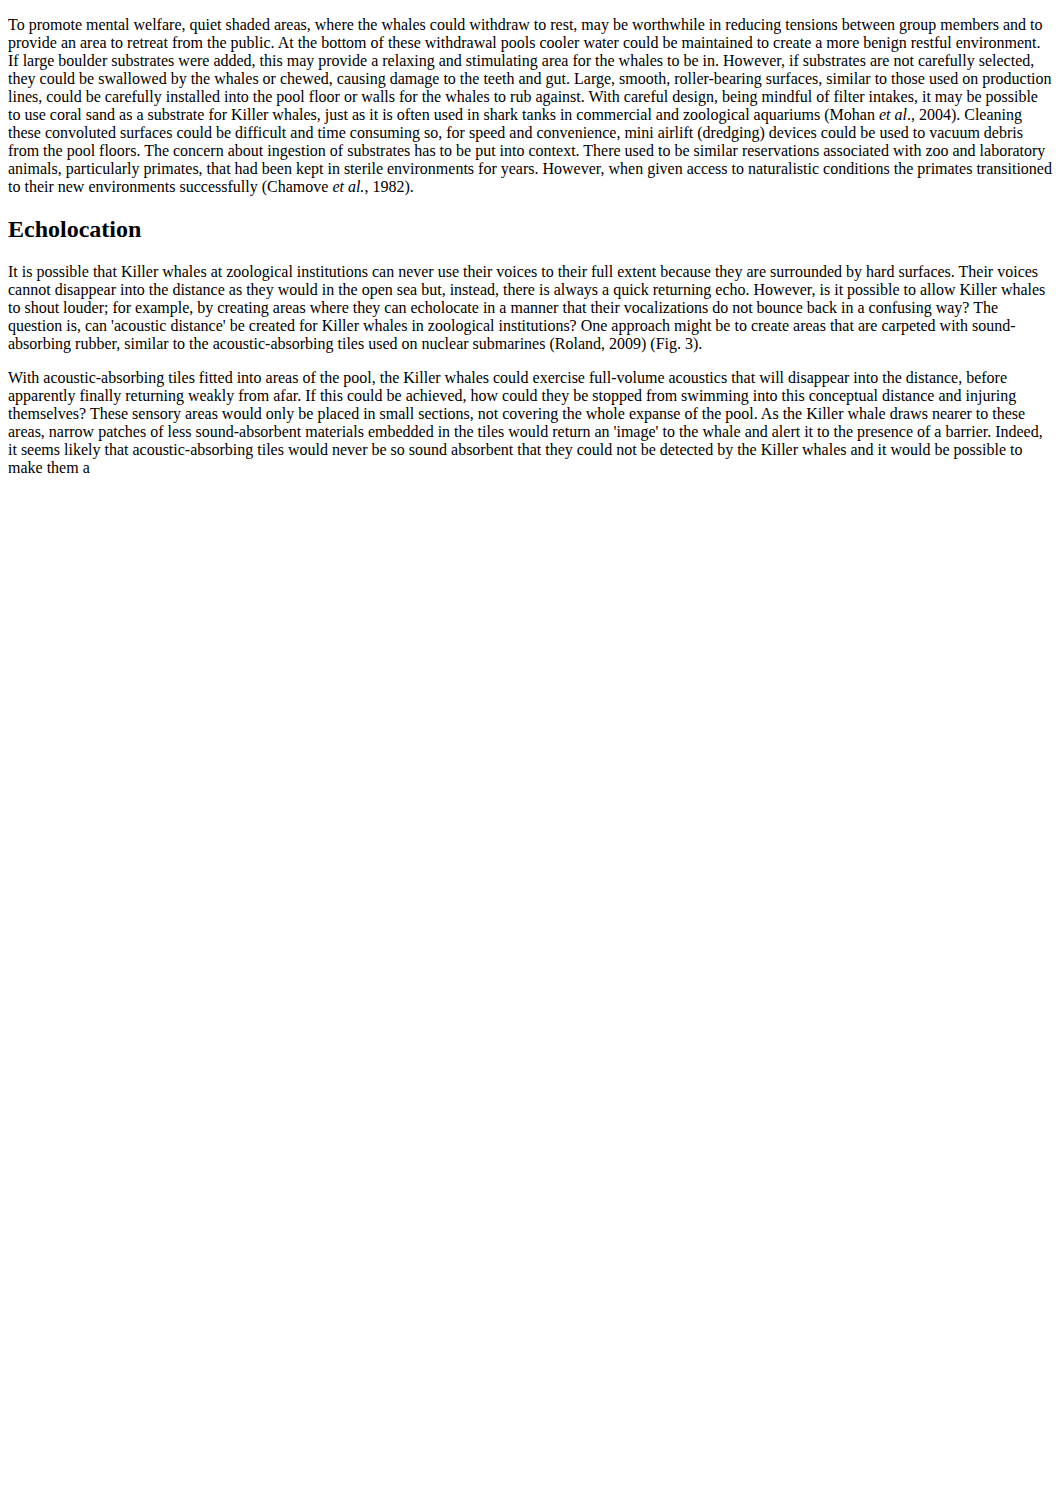To promote mental welfare, quiet shaded areas, where the whales could withdraw to rest, may be worthwhile in reducing tensions between group members and to provide an area to retreat from the public. At the bottom of these withdrawal pools cooler water could be maintained to create a more benign restful environment. If large boulder substrates were added, this may provide a relaxing and stimulating area for the whales to be in. However, if substrates are not carefully selected, they could be swallowed by the whales or chewed, causing damage to the teeth and gut. Large, smooth, roller-bearing surfaces, similar to those used on production lines, could be carefully installed into the pool floor or walls for the whales to rub against. With careful design, being mindful of filter intakes, it may be possible to use coral sand as a substrate for Killer whales, just as it is often used in shark tanks in commercial and zoological aquariums (Mohan et al., 2004). Cleaning these convoluted surfaces could be difficult and time consuming so, for speed and convenience, mini airlift (dredging) devices could be used to vacuum debris from the pool floors. The concern about ingestion of substrates has to be put into context. There used to be similar reservations associated with zoo and laboratory animals, particularly primates, that had been kept in sterile environments for years. However, when given access to naturalistic conditions the primates transitioned to their new environments successfully (Chamove et al., 1982).
Echolocation
It is possible that Killer whales at zoological institutions can never use their voices to their full extent because they are surrounded by hard surfaces. Their voices cannot disappear into the distance as they would in the open sea but, instead, there is always a quick returning echo. However, is it possible to allow Killer whales to shout louder; for example, by creating areas where they can echolocate in a manner that their vocalizations do not bounce back in a confusing way? The question is, can 'acoustic distance' be created for Killer whales in zoological institutions? One approach might be to create areas that are carpeted with sound-absorbing rubber, similar to the acoustic-absorbing tiles used on nuclear submarines (Roland, 2009) (Fig. 3).
With acoustic-absorbing tiles fitted into areas of the pool, the Killer whales could exercise full-volume acoustics that will disappear into the distance, before apparently finally returning weakly from afar. If this could be achieved, how could they be stopped from swimming into this conceptual distance and injuring themselves? These sensory areas would only be placed in small sections, not covering the whole expanse of the pool. As the Killer whale draws nearer to these areas, narrow patches of less sound-absorbent materials embedded in the tiles would return an 'image' to the whale and alert it to the presence of a barrier. Indeed, it seems likely that acoustic-absorbing tiles would never be so sound absorbent that they could not be detected by the Killer whales and it would be possible to make them a